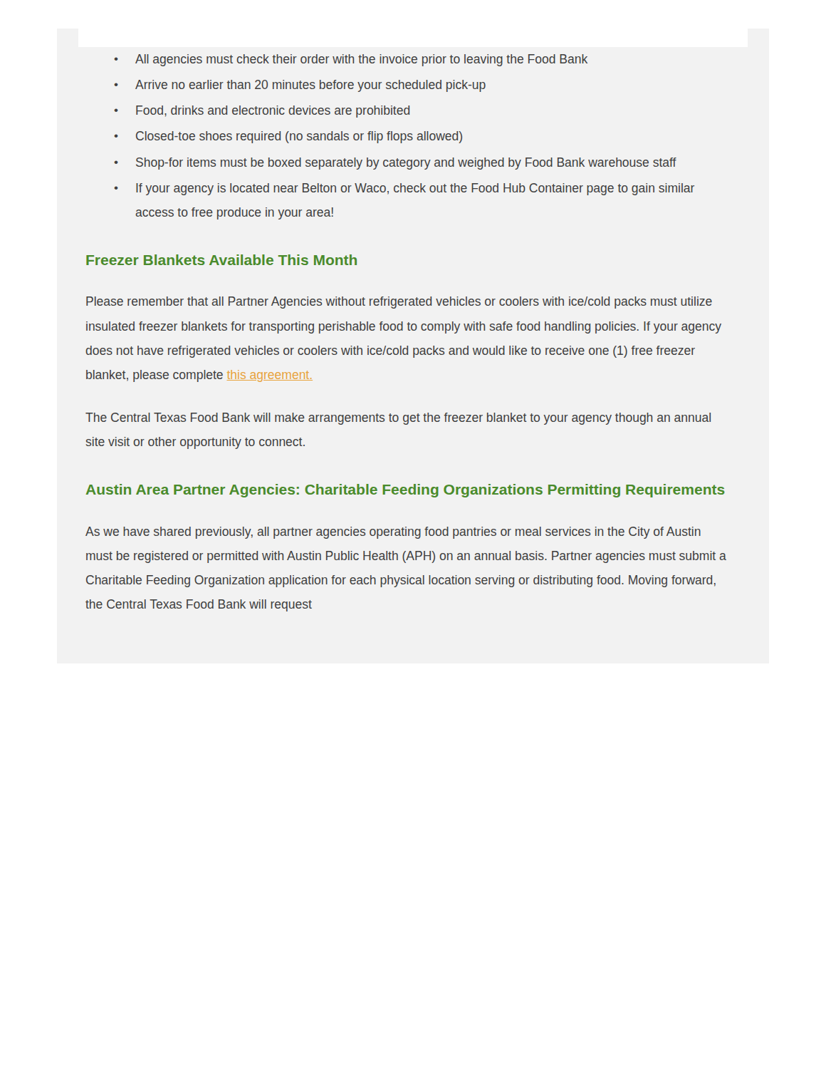All agencies must check their order with the invoice prior to leaving the Food Bank
Arrive no earlier than 20 minutes before your scheduled pick-up
Food, drinks and electronic devices are prohibited
Closed-toe shoes required (no sandals or flip flops allowed)
Shop-for items must be boxed separately by category and weighed by Food Bank warehouse staff
If your agency is located near Belton or Waco, check out the Food Hub Container page to gain similar access to free produce in your area!
Freezer Blankets Available This Month
Please remember that all Partner Agencies without refrigerated vehicles or coolers with ice/cold packs must utilize insulated freezer blankets for transporting perishable food to comply with safe food handling policies. If your agency does not have refrigerated vehicles or coolers with ice/cold packs and would like to receive one (1) free freezer blanket, please complete this agreement.
The Central Texas Food Bank will make arrangements to get the freezer blanket to your agency though an annual site visit or other opportunity to connect.
Austin Area Partner Agencies: Charitable Feeding Organizations Permitting Requirements
As we have shared previously, all partner agencies operating food pantries or meal services in the City of Austin must be registered or permitted with Austin Public Health (APH) on an annual basis. Partner agencies must submit a Charitable Feeding Organization application for each physical location serving or distributing food. Moving forward, the Central Texas Food Bank will request